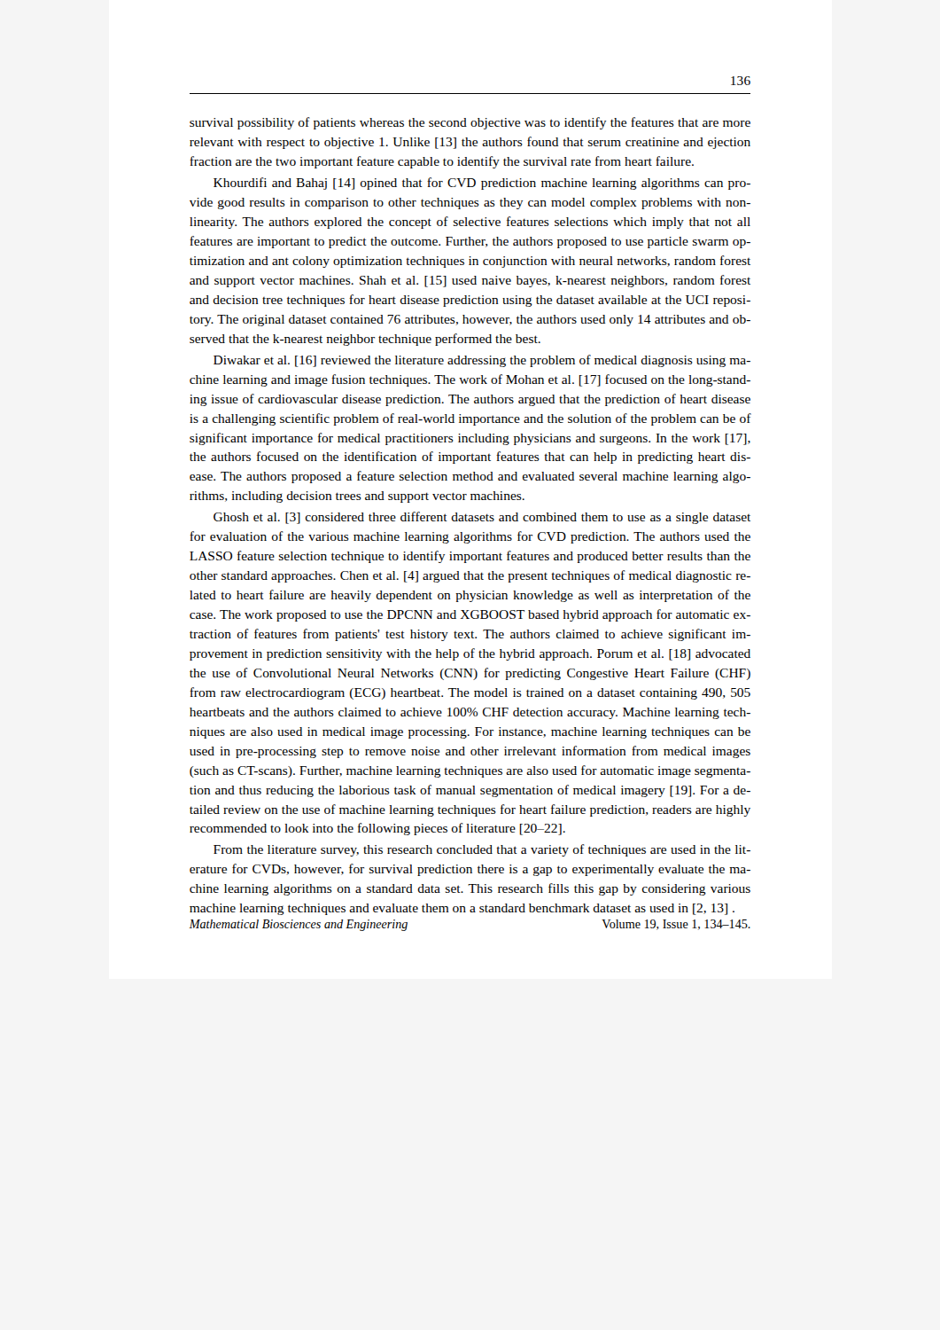136
survival possibility of patients whereas the second objective was to identify the features that are more relevant with respect to objective 1. Unlike [13] the authors found that serum creatinine and ejection fraction are the two important feature capable to identify the survival rate from heart failure.
Khourdifi and Bahaj [14] opined that for CVD prediction machine learning algorithms can provide good results in comparison to other techniques as they can model complex problems with non-linearity. The authors explored the concept of selective features selections which imply that not all features are important to predict the outcome. Further, the authors proposed to use particle swarm optimization and ant colony optimization techniques in conjunction with neural networks, random forest and support vector machines. Shah et al. [15] used naive bayes, k-nearest neighbors, random forest and decision tree techniques for heart disease prediction using the dataset available at the UCI repository. The original dataset contained 76 attributes, however, the authors used only 14 attributes and observed that the k-nearest neighbor technique performed the best.
Diwakar et al. [16] reviewed the literature addressing the problem of medical diagnosis using machine learning and image fusion techniques. The work of Mohan et al. [17] focused on the long-standing issue of cardiovascular disease prediction. The authors argued that the prediction of heart disease is a challenging scientific problem of real-world importance and the solution of the problem can be of significant importance for medical practitioners including physicians and surgeons. In the work [17], the authors focused on the identification of important features that can help in predicting heart disease. The authors proposed a feature selection method and evaluated several machine learning algorithms, including decision trees and support vector machines.
Ghosh et al. [3] considered three different datasets and combined them to use as a single dataset for evaluation of the various machine learning algorithms for CVD prediction. The authors used the LASSO feature selection technique to identify important features and produced better results than the other standard approaches. Chen et al. [4] argued that the present techniques of medical diagnostic related to heart failure are heavily dependent on physician knowledge as well as interpretation of the case. The work proposed to use the DPCNN and XGBOOST based hybrid approach for automatic extraction of features from patients' test history text. The authors claimed to achieve significant improvement in prediction sensitivity with the help of the hybrid approach. Porum et al. [18] advocated the use of Convolutional Neural Networks (CNN) for predicting Congestive Heart Failure (CHF) from raw electrocardiogram (ECG) heartbeat. The model is trained on a dataset containing 490, 505 heartbeats and the authors claimed to achieve 100% CHF detection accuracy. Machine learning techniques are also used in medical image processing. For instance, machine learning techniques can be used in pre-processing step to remove noise and other irrelevant information from medical images (such as CT-scans). Further, machine learning techniques are also used for automatic image segmentation and thus reducing the laborious task of manual segmentation of medical imagery [19]. For a detailed review on the use of machine learning techniques for heart failure prediction, readers are highly recommended to look into the following pieces of literature [20–22].
From the literature survey, this research concluded that a variety of techniques are used in the literature for CVDs, however, for survival prediction there is a gap to experimentally evaluate the machine learning algorithms on a standard data set. This research fills this gap by considering various machine learning techniques and evaluate them on a standard benchmark dataset as used in [2, 13] .
Mathematical Biosciences and Engineering
Volume 19, Issue 1, 134–145.